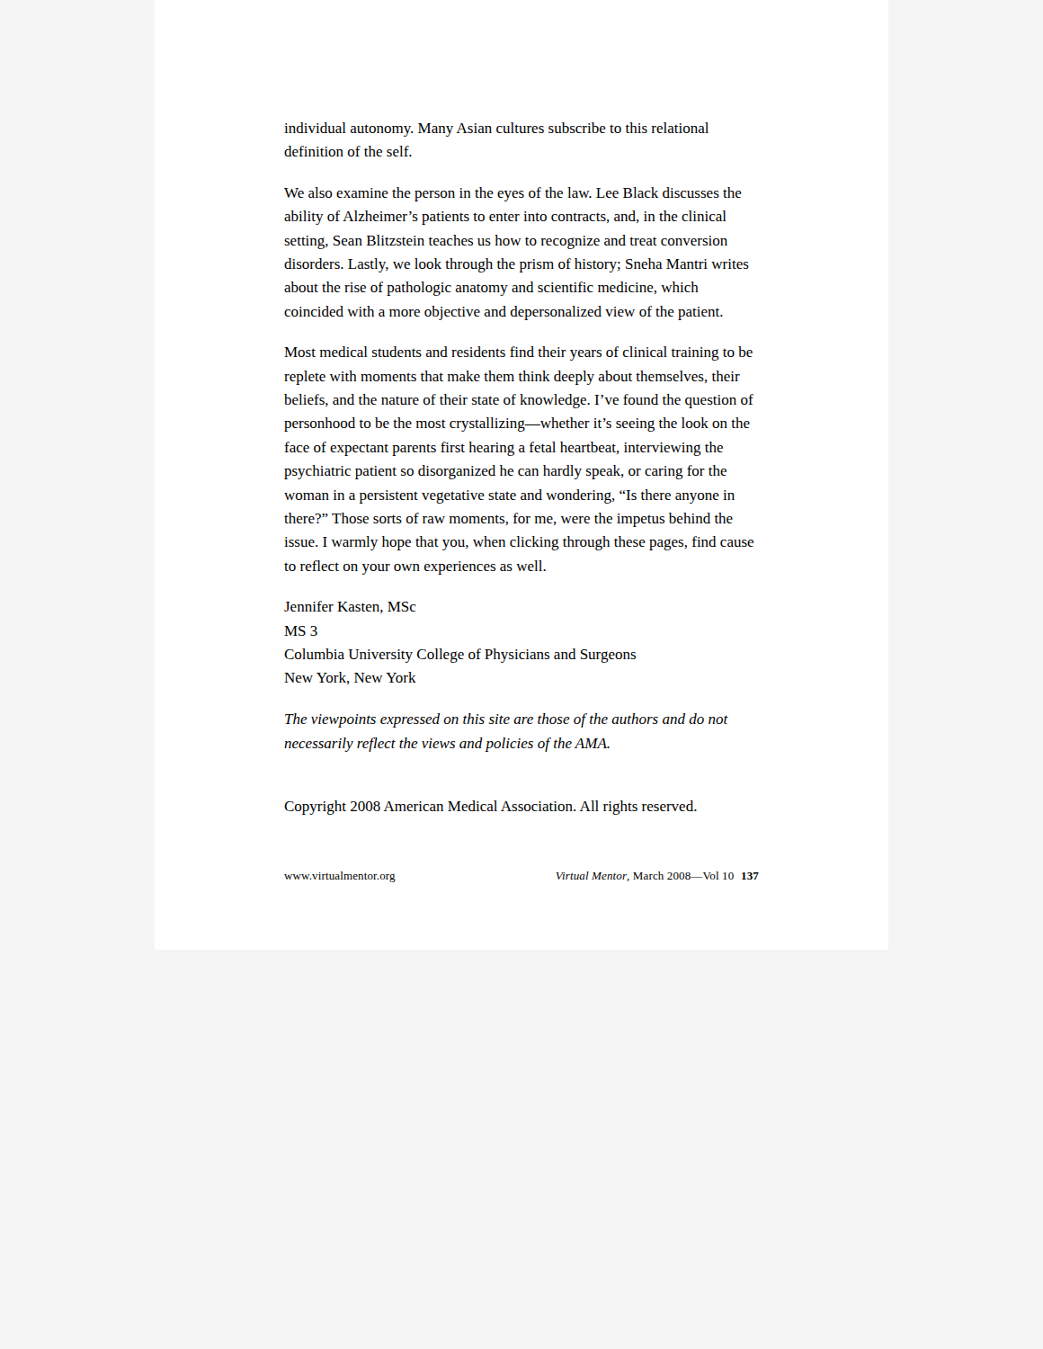individual autonomy. Many Asian cultures subscribe to this relational definition of the self.
We also examine the person in the eyes of the law. Lee Black discusses the ability of Alzheimer’s patients to enter into contracts, and, in the clinical setting, Sean Blitzstein teaches us how to recognize and treat conversion disorders. Lastly, we look through the prism of history; Sneha Mantri writes about the rise of pathologic anatomy and scientific medicine, which coincided with a more objective and depersonalized view of the patient.
Most medical students and residents find their years of clinical training to be replete with moments that make them think deeply about themselves, their beliefs, and the nature of their state of knowledge. I’ve found the question of personhood to be the most crystallizing—whether it’s seeing the look on the face of expectant parents first hearing a fetal heartbeat, interviewing the psychiatric patient so disorganized he can hardly speak, or caring for the woman in a persistent vegetative state and wondering, “Is there anyone in there?” Those sorts of raw moments, for me, were the impetus behind the issue. I warmly hope that you, when clicking through these pages, find cause to reflect on your own experiences as well.
Jennifer Kasten, MSc MS 3 Columbia University College of Physicians and Surgeons New York, New York
The viewpoints expressed on this site are those of the authors and do not necessarily reflect the views and policies of the AMA.
Copyright 2008 American Medical Association. All rights reserved.
www.virtualmentor.org Virtual Mentor, March 2008—Vol 10137